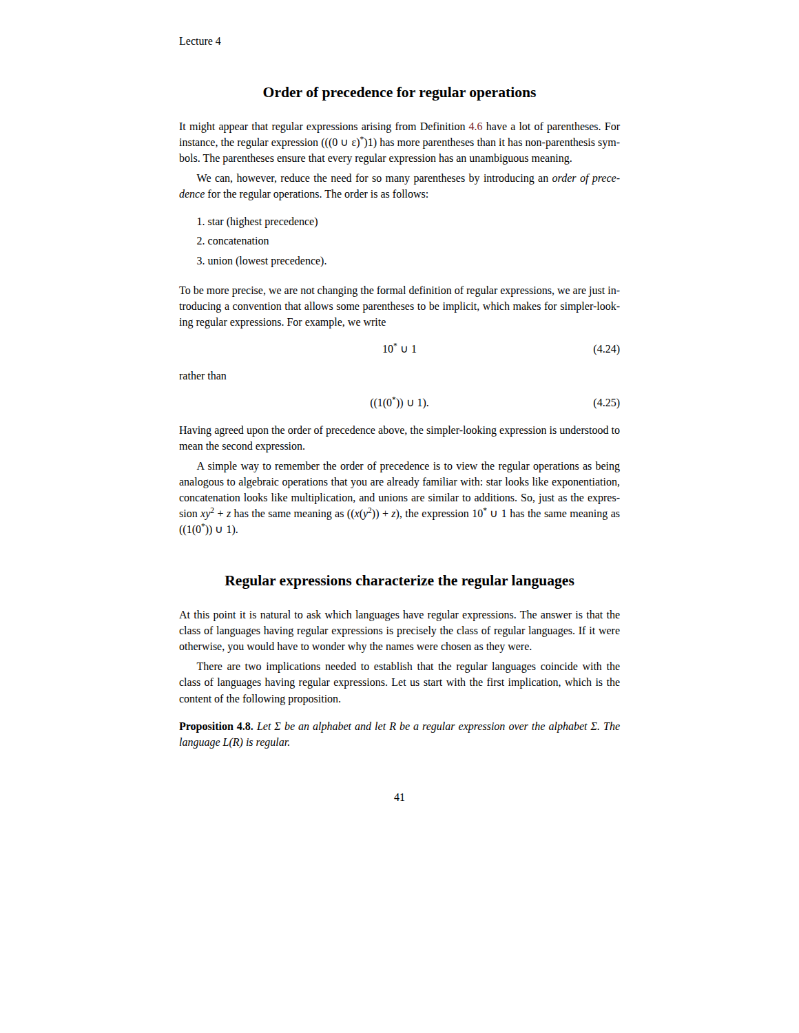Lecture 4
Order of precedence for regular operations
It might appear that regular expressions arising from Definition 4.6 have a lot of parentheses. For instance, the regular expression (((0 ∪ ε)*)1) has more parentheses than it has non-parenthesis symbols. The parentheses ensure that every regular expression has an unambiguous meaning.
We can, however, reduce the need for so many parentheses by introducing an order of precedence for the regular operations. The order is as follows:
star (highest precedence)
concatenation
union (lowest precedence).
To be more precise, we are not changing the formal definition of regular expressions, we are just introducing a convention that allows some parentheses to be implicit, which makes for simpler-looking regular expressions. For example, we write
10* ∪ 1 (4.24)
rather than
((1(0*)) ∪ 1). (4.25)
Having agreed upon the order of precedence above, the simpler-looking expression is understood to mean the second expression.
A simple way to remember the order of precedence is to view the regular operations as being analogous to algebraic operations that you are already familiar with: star looks like exponentiation, concatenation looks like multiplication, and unions are similar to additions. So, just as the expression xy2 + z has the same meaning as ((x(y2)) + z), the expression 10* ∪ 1 has the same meaning as ((1(0*)) ∪ 1).
Regular expressions characterize the regular languages
At this point it is natural to ask which languages have regular expressions. The answer is that the class of languages having regular expressions is precisely the class of regular languages. If it were otherwise, you would have to wonder why the names were chosen as they were.
There are two implications needed to establish that the regular languages coincide with the class of languages having regular expressions. Let us start with the first implication, which is the content of the following proposition.
Proposition 4.8. Let Σ be an alphabet and let R be a regular expression over the alphabet Σ. The language L(R) is regular.
41